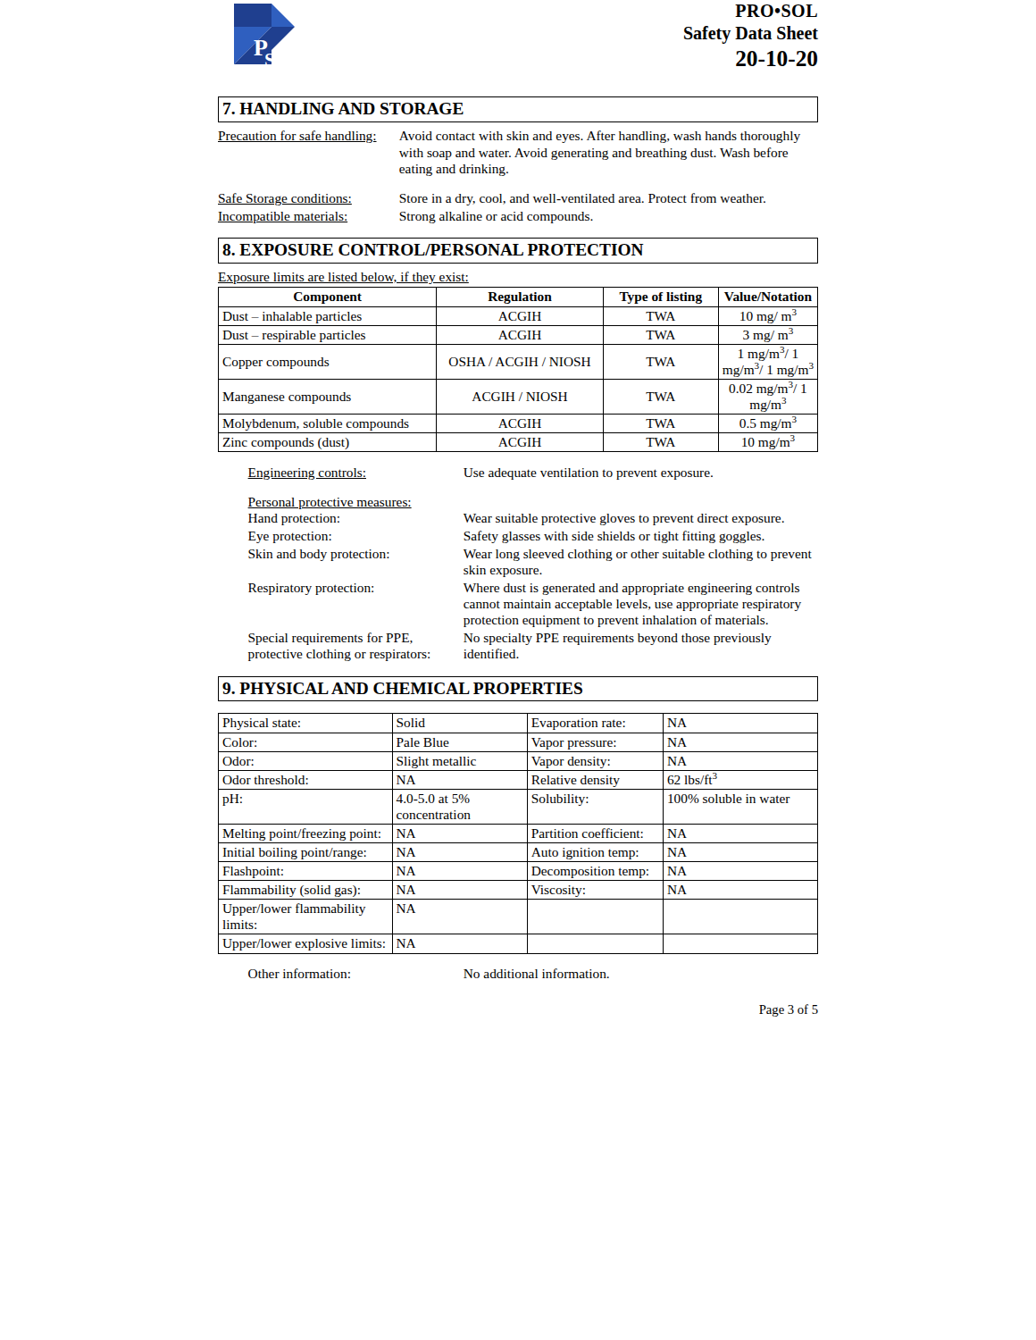P S
PRO•SOL
Safety Data Sheet
20-10-20
7. HANDLING AND STORAGE
Precaution for safe handling:
Avoid contact with skin and eyes. After handling, wash hands thoroughly with soap and water. Avoid generating and breathing dust. Wash before eating and drinking.
Safe Storage conditions:
Store in a dry, cool, and well-ventilated area. Protect from weather.
Incompatible materials:
Strong alkaline or acid compounds.
8. EXPOSURE CONTROL/PERSONAL PROTECTION
Exposure limits are listed below, if they exist:
| Component | Regulation | Type of listing | Value/Notation |
| --- | --- | --- | --- |
| Dust – inhalable particles | ACGIH | TWA | 10 mg/ m 3 |
| Dust – respirable particles | ACGIH | TWA | 3 mg/ m 3 |
| Copper compounds | OSHA / ACGIH / NIOSH | TWA | 1 mg/m 3 / 1 mg/m 3 / 1 mg/m 3 |
| Manganese compounds | ACGIH / NIOSH | TWA | 0.02 mg/m 3 / 1 mg/m 3 |
| Molybdenum, soluble compounds | ACGIH | TWA | 0.5 mg/m 3 |
| Zinc compounds (dust) | ACGIH | TWA | 10 mg/m 3 |
Engineering controls:
Use adequate ventilation to prevent exposure.
Personal protective measures:
Hand protection:
Wear suitable protective gloves to prevent direct exposure.
Eye protection:
Safety glasses with side shields or tight fitting goggles.
Skin and body protection:
Wear long sleeved clothing or other suitable clothing to prevent skin exposure.
Respiratory protection:
Where dust is generated and appropriate engineering controls cannot maintain acceptable levels, use appropriate respiratory protection equipment to prevent inhalation of materials.
Special requirements for PPE, protective clothing or respirators:
No specialty PPE requirements beyond those previously identified.
9. PHYSICAL AND CHEMICAL PROPERTIES
| Physical state: | Solid | Evaporation rate: | NA |
| Color: | Pale Blue | Vapor pressure: | NA |
| Odor: | Slight metallic | Vapor density: | NA |
| Odor threshold: | NA | Relative density | 62 lbs/ft 3 |
| pH: | 4.0-5.0 at 5% concentration | Solubility: | 100% soluble in water |
| Melting point/freezing point: | NA | Partition coefficient: | NA |
| Initial boiling point/range: | NA | Auto ignition temp: | NA |
| Flashpoint: | NA | Decomposition temp: | NA |
| Flammability (solid gas): | NA | Viscosity: | NA |
| Upper/lower flammability limits: | NA | | |
| Upper/lower explosive limits: | NA | | |
Other information:
No additional information.
Page 3 of 5